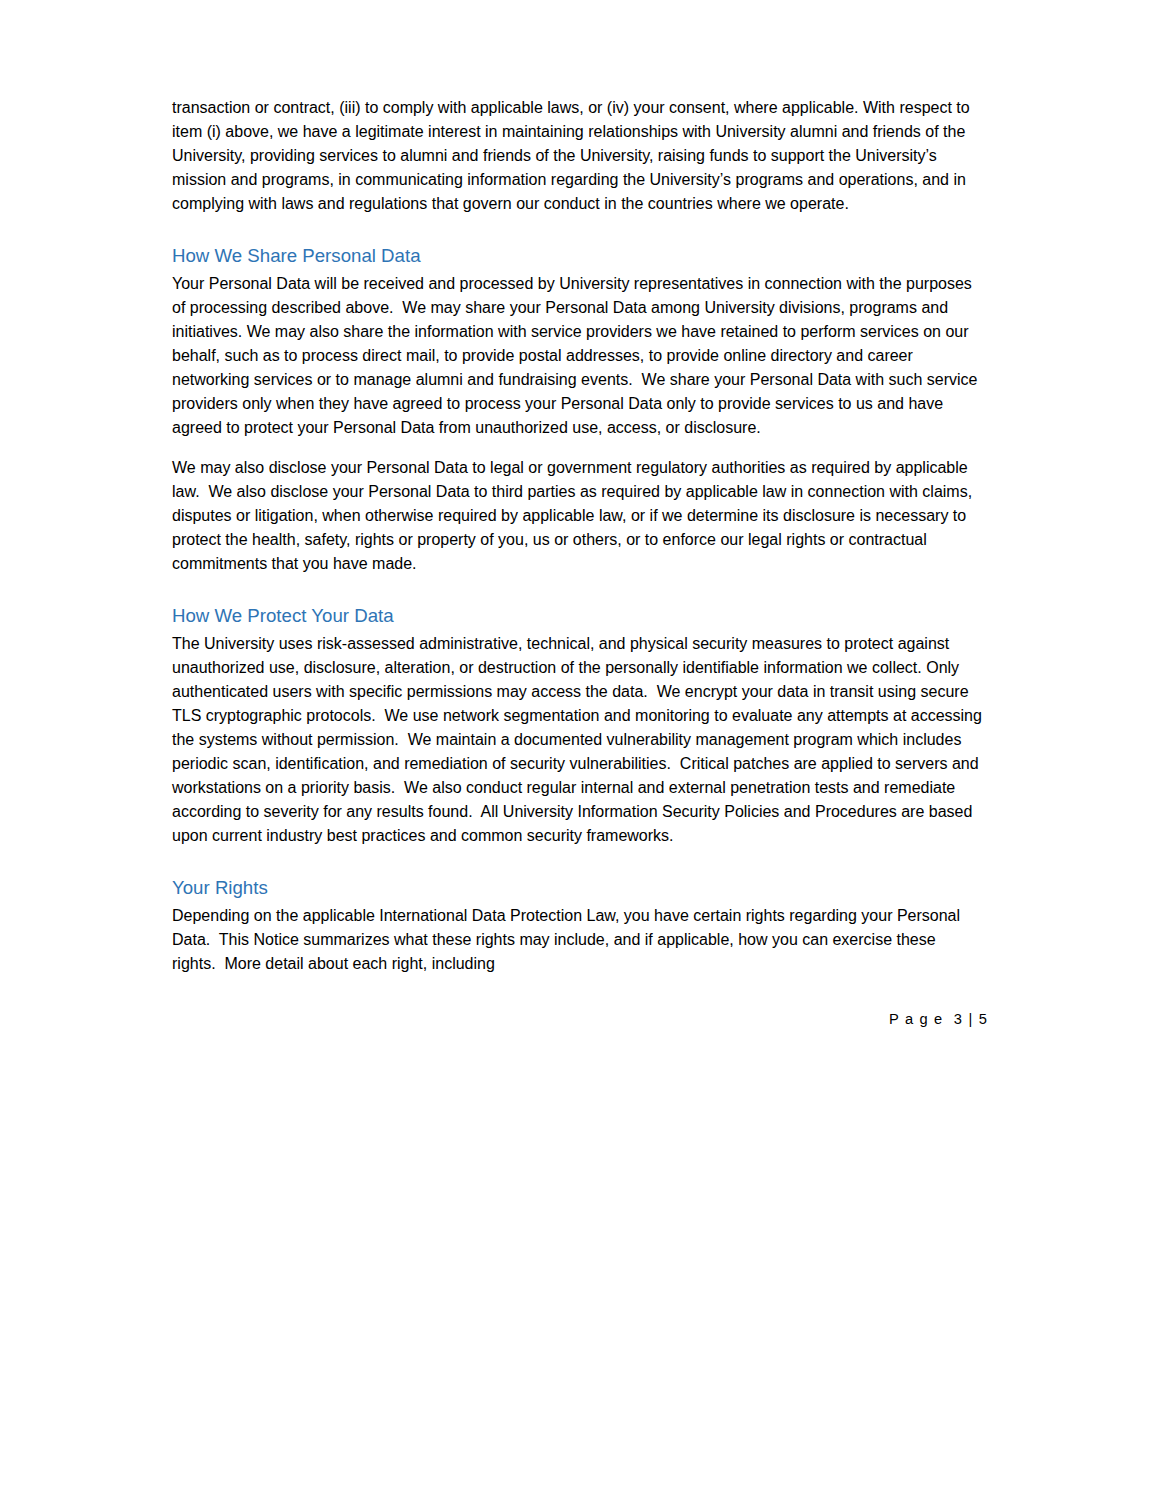transaction or contract, (iii) to comply with applicable laws, or (iv) your consent, where applicable. With respect to item (i) above, we have a legitimate interest in maintaining relationships with University alumni and friends of the University, providing services to alumni and friends of the University, raising funds to support the University’s mission and programs, in communicating information regarding the University’s programs and operations, and in complying with laws and regulations that govern our conduct in the countries where we operate.
How We Share Personal Data
Your Personal Data will be received and processed by University representatives in connection with the purposes of processing described above. We may share your Personal Data among University divisions, programs and initiatives. We may also share the information with service providers we have retained to perform services on our behalf, such as to process direct mail, to provide postal addresses, to provide online directory and career networking services or to manage alumni and fundraising events. We share your Personal Data with such service providers only when they have agreed to process your Personal Data only to provide services to us and have agreed to protect your Personal Data from unauthorized use, access, or disclosure.
We may also disclose your Personal Data to legal or government regulatory authorities as required by applicable law. We also disclose your Personal Data to third parties as required by applicable law in connection with claims, disputes or litigation, when otherwise required by applicable law, or if we determine its disclosure is necessary to protect the health, safety, rights or property of you, us or others, or to enforce our legal rights or contractual commitments that you have made.
How We Protect Your Data
The University uses risk-assessed administrative, technical, and physical security measures to protect against unauthorized use, disclosure, alteration, or destruction of the personally identifiable information we collect. Only authenticated users with specific permissions may access the data. We encrypt your data in transit using secure TLS cryptographic protocols. We use network segmentation and monitoring to evaluate any attempts at accessing the systems without permission. We maintain a documented vulnerability management program which includes periodic scan, identification, and remediation of security vulnerabilities. Critical patches are applied to servers and workstations on a priority basis. We also conduct regular internal and external penetration tests and remediate according to severity for any results found. All University Information Security Policies and Procedures are based upon current industry best practices and common security frameworks.
Your Rights
Depending on the applicable International Data Protection Law, you have certain rights regarding your Personal Data. This Notice summarizes what these rights may include, and if applicable, how you can exercise these rights. More detail about each right, including
P a g e 3 | 5